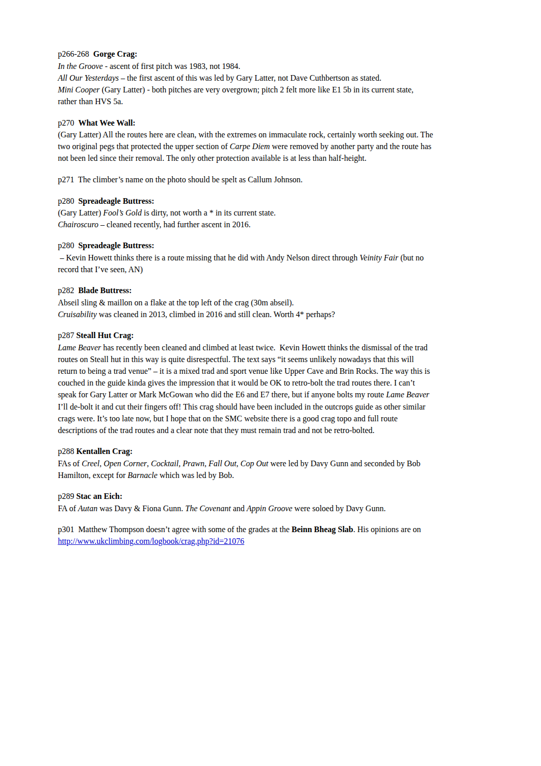p266-268 Gorge Crag:
In the Groove - ascent of first pitch was 1983, not 1984.
All Our Yesterdays – the first ascent of this was led by Gary Latter, not Dave Cuthbertson as stated.
Mini Cooper (Gary Latter) - both pitches are very overgrown; pitch 2 felt more like E1 5b in its current state, rather than HVS 5a.
p270 What Wee Wall:
(Gary Latter) All the routes here are clean, with the extremes on immaculate rock, certainly worth seeking out. The two original pegs that protected the upper section of Carpe Diem were removed by another party and the route has not been led since their removal. The only other protection available is at less than half-height.
p271 The climber’s name on the photo should be spelt as Callum Johnson.
p280 Spreadeagle Buttress:
(Gary Latter) Fool’s Gold is dirty, not worth a * in its current state.
Chairoscuro – cleaned recently, had further ascent in 2016.
p280 Spreadeagle Buttress:
– Kevin Howett thinks there is a route missing that he did with Andy Nelson direct through Veinity Fair (but no record that I’ve seen, AN)
p282 Blade Buttress:
Abseil sling & maillon on a flake at the top left of the crag (30m abseil).
Cruisability was cleaned in 2013, climbed in 2016 and still clean. Worth 4* perhaps?
p287 Steall Hut Crag:
Lame Beaver has recently been cleaned and climbed at least twice. Kevin Howett thinks the dismissal of the trad routes on Steall hut in this way is quite disrespectful. The text says “it seems unlikely nowadays that this will return to being a trad venue” – it is a mixed trad and sport venue like Upper Cave and Brin Rocks. The way this is couched in the guide kinda gives the impression that it would be OK to retro-bolt the trad routes there. I can’t speak for Gary Latter or Mark McGowan who did the E6 and E7 there, but if anyone bolts my route Lame Beaver I’ll de-bolt it and cut their fingers off! This crag should have been included in the outcrops guide as other similar crags were. It’s too late now, but I hope that on the SMC website there is a good crag topo and full route descriptions of the trad routes and a clear note that they must remain trad and not be retro-bolted.
p288 Kentallen Crag:
FAs of Creel, Open Corner, Cocktail, Prawn, Fall Out, Cop Out were led by Davy Gunn and seconded by Bob Hamilton, except for Barnacle which was led by Bob.
p289 Stac an Eich:
FA of Autan was Davy & Fiona Gunn. The Covenant and Appin Groove were soloed by Davy Gunn.
p301 Matthew Thompson doesn’t agree with some of the grades at the Beinn Bheag Slab. His opinions are on http://www.ukclimbing.com/logbook/crag.php?id=21076